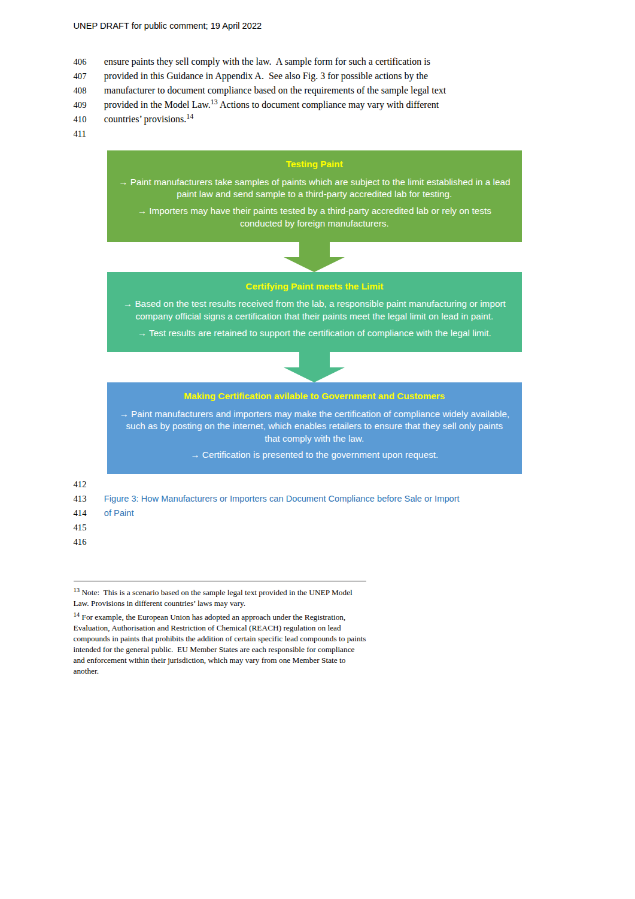UNEP DRAFT for public comment; 19 April 2022
406 ensure paints they sell comply with the law. A sample form for such a certification is
407 provided in this Guidance in Appendix A. See also Fig. 3 for possible actions by the
408 manufacturer to document compliance based on the requirements of the sample legal text
409 provided in the Model Law.13 Actions to document compliance may vary with different
410 countries’ provisions.14
411
Testing Paint
→ Paint manufacturers take samples of paints which are subject to the limit established in a lead paint law and send sample to a third-party accredited lab for testing.
→ Importers may have their paints tested by a third-party accredited lab or rely on tests conducted by foreign manufacturers.
Certifying Paint meets the Limit
→ Based on the test results received from the lab, a responsible paint manufacturing or import company official signs a certification that their paints meet the legal limit on lead in paint.
→ Test results are retained to support the certification of compliance with the legal limit.
Making Certification avilable to Government and Customers
→ Paint manufacturers and importers may make the certification of compliance widely available, such as by posting on the internet, which enables retailers to ensure that they sell only paints that comply with the law.
→ Certification is presented to the government upon request.
412
413 Figure 3: How Manufacturers or Importers can Document Compliance before Sale or Import
414 of Paint
415
416
13 Note: This is a scenario based on the sample legal text provided in the UNEP Model Law. Provisions in different countries’ laws may vary.
14 For example, the European Union has adopted an approach under the Registration, Evaluation, Authorisation and Restriction of Chemical (REACH) regulation on lead compounds in paints that prohibits the addition of certain specific lead compounds to paints intended for the general public. EU Member States are each responsible for compliance and enforcement within their jurisdiction, which may vary from one Member State to another.